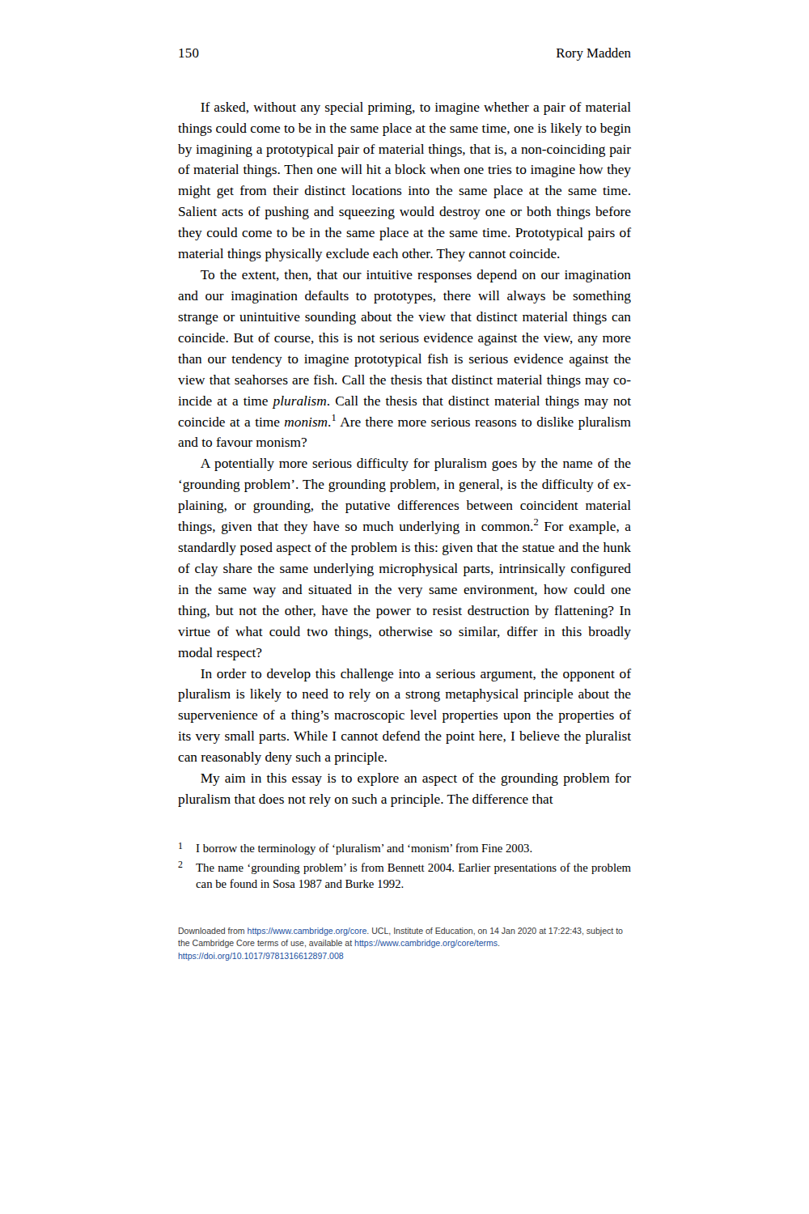150 Rory Madden
If asked, without any special priming, to imagine whether a pair of material things could come to be in the same place at the same time, one is likely to begin by imagining a prototypical pair of material things, that is, a non-coinciding pair of material things. Then one will hit a block when one tries to imagine how they might get from their distinct locations into the same place at the same time. Salient acts of pushing and squeezing would destroy one or both things before they could come to be in the same place at the same time. Prototypical pairs of material things physically exclude each other. They cannot coincide.
To the extent, then, that our intuitive responses depend on our imagination and our imagination defaults to prototypes, there will always be something strange or unintuitive sounding about the view that distinct material things can coincide. But of course, this is not serious evidence against the view, any more than our tendency to imagine prototypical fish is serious evidence against the view that seahorses are fish. Call the thesis that distinct material things may coincide at a time pluralism. Call the thesis that distinct material things may not coincide at a time monism.1 Are there more serious reasons to dislike pluralism and to favour monism?
A potentially more serious difficulty for pluralism goes by the name of the ‘grounding problem’. The grounding problem, in general, is the difficulty of explaining, or grounding, the putative differences between coincident material things, given that they have so much underlying in common.2 For example, a standardly posed aspect of the problem is this: given that the statue and the hunk of clay share the same underlying microphysical parts, intrinsically configured in the same way and situated in the very same environment, how could one thing, but not the other, have the power to resist destruction by flattening? In virtue of what could two things, otherwise so similar, differ in this broadly modal respect?
In order to develop this challenge into a serious argument, the opponent of pluralism is likely to need to rely on a strong metaphysical principle about the supervenience of a thing’s macroscopic level properties upon the properties of its very small parts. While I cannot defend the point here, I believe the pluralist can reasonably deny such a principle.
My aim in this essay is to explore an aspect of the grounding problem for pluralism that does not rely on such a principle. The difference that
1 I borrow the terminology of ‘pluralism’ and ‘monism’ from Fine 2003.
2 The name ‘grounding problem’ is from Bennett 2004. Earlier presentations of the problem can be found in Sosa 1987 and Burke 1992.
Downloaded from https://www.cambridge.org/core. UCL, Institute of Education, on 14 Jan 2020 at 17:22:43, subject to the Cambridge Core terms of use, available at https://www.cambridge.org/core/terms. https://doi.org/10.1017/9781316612897.008